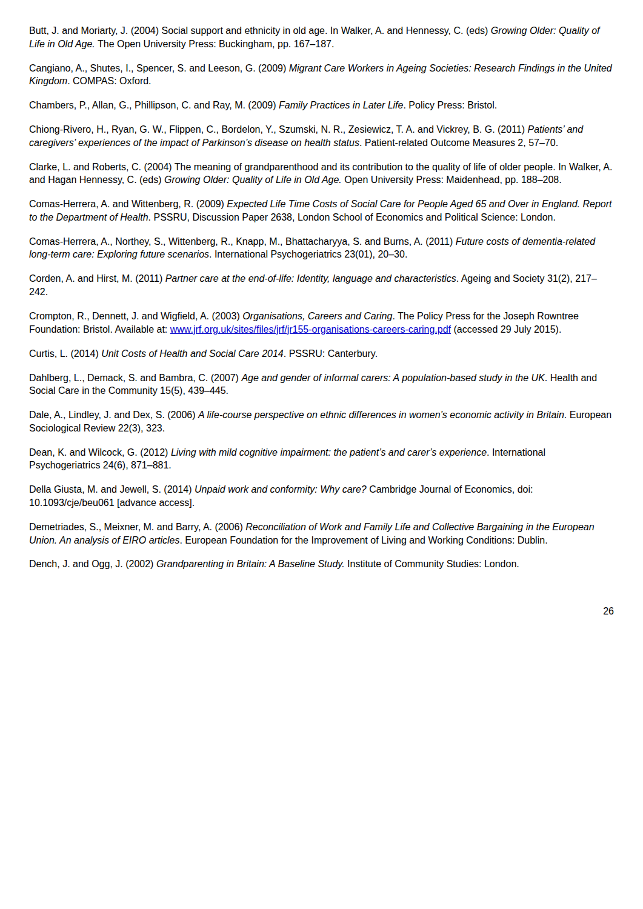Butt, J. and Moriarty, J. (2004) Social support and ethnicity in old age. In Walker, A. and Hennessy, C. (eds) Growing Older: Quality of Life in Old Age. The Open University Press: Buckingham, pp. 167–187.
Cangiano, A., Shutes, I., Spencer, S. and Leeson, G. (2009) Migrant Care Workers in Ageing Societies: Research Findings in the United Kingdom. COMPAS: Oxford.
Chambers, P., Allan, G., Phillipson, C. and Ray, M. (2009) Family Practices in Later Life. Policy Press: Bristol.
Chiong-Rivero, H., Ryan, G. W., Flippen, C., Bordelon, Y., Szumski, N. R., Zesiewicz, T. A. and Vickrey, B. G. (2011) Patients’ and caregivers’ experiences of the impact of Parkinson’s disease on health status. Patient-related Outcome Measures 2, 57–70.
Clarke, L. and Roberts, C. (2004) The meaning of grandparenthood and its contribution to the quality of life of older people. In Walker, A. and Hagan Hennessy, C. (eds) Growing Older: Quality of Life in Old Age. Open University Press: Maidenhead, pp. 188–208.
Comas-Herrera, A. and Wittenberg, R. (2009) Expected Life Time Costs of Social Care for People Aged 65 and Over in England. Report to the Department of Health. PSSRU, Discussion Paper 2638, London School of Economics and Political Science: London.
Comas-Herrera, A., Northey, S., Wittenberg, R., Knapp, M., Bhattacharyya, S. and Burns, A. (2011) Future costs of dementia-related long-term care: Exploring future scenarios. International Psychogeriatrics 23(01), 20–30.
Corden, A. and Hirst, M. (2011) Partner care at the end-of-life: Identity, language and characteristics. Ageing and Society 31(2), 217–242.
Crompton, R., Dennett, J. and Wigfield, A. (2003) Organisations, Careers and Caring. The Policy Press for the Joseph Rowntree Foundation: Bristol. Available at: www.jrf.org.uk/sites/files/jrf/jr155-organisations-careers-caring.pdf (accessed 29 July 2015).
Curtis, L. (2014) Unit Costs of Health and Social Care 2014. PSSRU: Canterbury.
Dahlberg, L., Demack, S. and Bambra, C. (2007) Age and gender of informal carers: A population-based study in the UK. Health and Social Care in the Community 15(5), 439–445.
Dale, A., Lindley, J. and Dex, S. (2006) A life-course perspective on ethnic differences in women’s economic activity in Britain. European Sociological Review 22(3), 323.
Dean, K. and Wilcock, G. (2012) Living with mild cognitive impairment: the patient’s and carer’s experience. International Psychogeriatrics 24(6), 871–881.
Della Giusta, M. and Jewell, S. (2014) Unpaid work and conformity: Why care? Cambridge Journal of Economics, doi: 10.1093/cje/beu061 [advance access].
Demetriades, S., Meixner, M. and Barry, A. (2006) Reconciliation of Work and Family Life and Collective Bargaining in the European Union. An analysis of EIRO articles. European Foundation for the Improvement of Living and Working Conditions: Dublin.
Dench, J. and Ogg, J. (2002) Grandparenting in Britain: A Baseline Study. Institute of Community Studies: London.
26